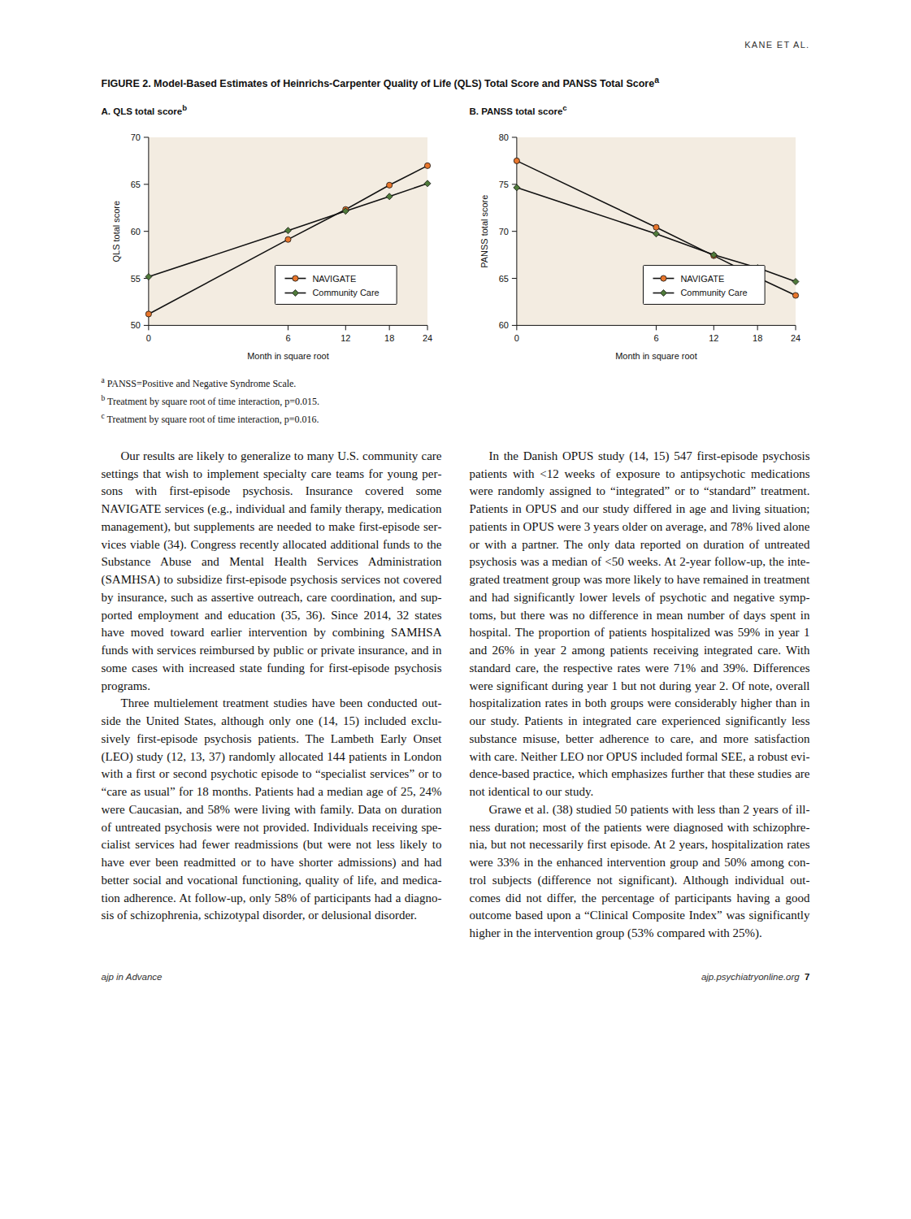KANE ET AL.
FIGURE 2. Model-Based Estimates of Heinrichs-Carpenter Quality of Life (QLS) Total Score and PANSS Total Scorea
A. QLS total scoreb
50 55 60 65 70 0 6 12 18 24 Month in square root QLS total score NAVIGATE Community Care
B. PANSS total scorec
60 65 70 75 80 0 6 12 18 24 Month in square root PANSS total score NAVIGATE Community Care
a PANSS=Positive and Negative Syndrome Scale.
b Treatment by square root of time interaction, p=0.015.
c Treatment by square root of time interaction, p=0.016.
Our results are likely to generalize to many U.S. community care settings that wish to implement specialty care teams for young persons with first-episode psychosis. Insurance covered some NAVIGATE services (e.g., individual and family therapy, medication management), but supplements are needed to make first-episode services viable (34). Congress recently allocated additional funds to the Substance Abuse and Mental Health Services Administration (SAMHSA) to subsidize first-episode psychosis services not covered by insurance, such as assertive outreach, care coordination, and supported employment and education (35, 36). Since 2014, 32 states have moved toward earlier intervention by combining SAMHSA funds with services reimbursed by public or private insurance, and in some cases with increased state funding for first-episode psychosis programs.
Three multielement treatment studies have been conducted outside the United States, although only one (14, 15) included exclusively first-episode psychosis patients. The Lambeth Early Onset (LEO) study (12, 13, 37) randomly allocated 144 patients in London with a first or second psychotic episode to “specialist services” or to “care as usual” for 18 months. Patients had a median age of 25, 24% were Caucasian, and 58% were living with family. Data on duration of untreated psychosis were not provided. Individuals receiving specialist services had fewer readmissions (but were not less likely to have ever been readmitted or to have shorter admissions) and had better social and vocational functioning, quality of life, and medication adherence. At follow-up, only 58% of participants had a diagnosis of schizophrenia, schizotypal disorder, or delusional disorder.
In the Danish OPUS study (14, 15) 547 first-episode psychosis patients with <12 weeks of exposure to antipsychotic medications were randomly assigned to “integrated” or to “standard” treatment. Patients in OPUS and our study differed in age and living situation; patients in OPUS were 3 years older on average, and 78% lived alone or with a partner. The only data reported on duration of untreated psychosis was a median of <50 weeks. At 2-year follow-up, the integrated treatment group was more likely to have remained in treatment and had significantly lower levels of psychotic and negative symptoms, but there was no difference in mean number of days spent in hospital. The proportion of patients hospitalized was 59% in year 1 and 26% in year 2 among patients receiving integrated care. With standard care, the respective rates were 71% and 39%. Differences were significant during year 1 but not during year 2. Of note, overall hospitalization rates in both groups were considerably higher than in our study. Patients in integrated care experienced significantly less substance misuse, better adherence to care, and more satisfaction with care. Neither LEO nor OPUS included formal SEE, a robust evidence-based practice, which emphasizes further that these studies are not identical to our study.
Grawe et al. (38) studied 50 patients with less than 2 years of illness duration; most of the patients were diagnosed with schizophrenia, but not necessarily first episode. At 2 years, hospitalization rates were 33% in the enhanced intervention group and 50% among control subjects (difference not significant). Although individual outcomes did not differ, the percentage of participants having a good outcome based upon a “Clinical Composite Index” was significantly higher in the intervention group (53% compared with 25%).
ajp in Advance
ajp.psychiatryonline.org 7